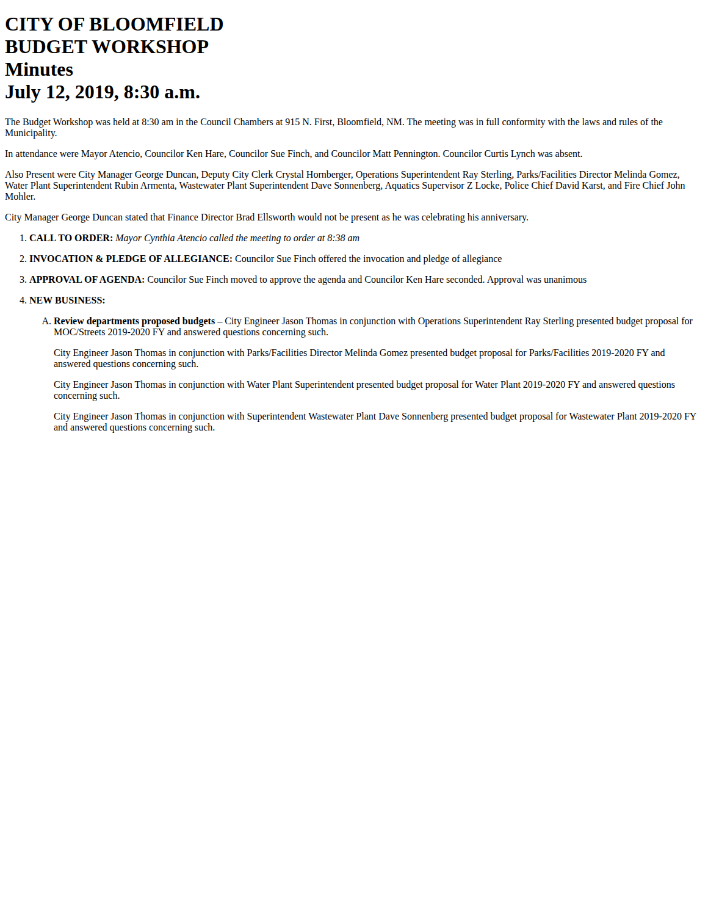CITY OF BLOOMFIELD
BUDGET WORKSHOP
Minutes
July 12, 2019, 8:30 a.m.
The Budget Workshop was held at 8:30 am in the Council Chambers at 915 N. First, Bloomfield, NM. The meeting was in full conformity with the laws and rules of the Municipality.
In attendance were Mayor Atencio, Councilor Ken Hare, Councilor Sue Finch, and Councilor Matt Pennington. Councilor Curtis Lynch was absent.
Also Present were City Manager George Duncan, Deputy City Clerk Crystal Hornberger, Operations Superintendent Ray Sterling, Parks/Facilities Director Melinda Gomez, Water Plant Superintendent Rubin Armenta, Wastewater Plant Superintendent Dave Sonnenberg, Aquatics Supervisor Z Locke, Police Chief David Karst, and Fire Chief John Mohler.
City Manager George Duncan stated that Finance Director Brad Ellsworth would not be present as he was celebrating his anniversary.
CALL TO ORDER: Mayor Cynthia Atencio called the meeting to order at 8:38 am
INVOCATION & PLEDGE OF ALLEGIANCE: Councilor Sue Finch offered the invocation and pledge of allegiance
APPROVAL OF AGENDA: Councilor Sue Finch moved to approve the agenda and Councilor Ken Hare seconded. Approval was unanimous
NEW BUSINESS:
Review departments proposed budgets – City Engineer Jason Thomas in conjunction with Operations Superintendent Ray Sterling presented budget proposal for MOC/Streets 2019-2020 FY and answered questions concerning such.
City Engineer Jason Thomas in conjunction with Parks/Facilities Director Melinda Gomez presented budget proposal for Parks/Facilities 2019-2020 FY and answered questions concerning such.
City Engineer Jason Thomas in conjunction with Water Plant Superintendent presented budget proposal for Water Plant 2019-2020 FY and answered questions concerning such.
City Engineer Jason Thomas in conjunction with Superintendent Wastewater Plant Dave Sonnenberg presented budget proposal for Wastewater Plant 2019-2020 FY and answered questions concerning such.